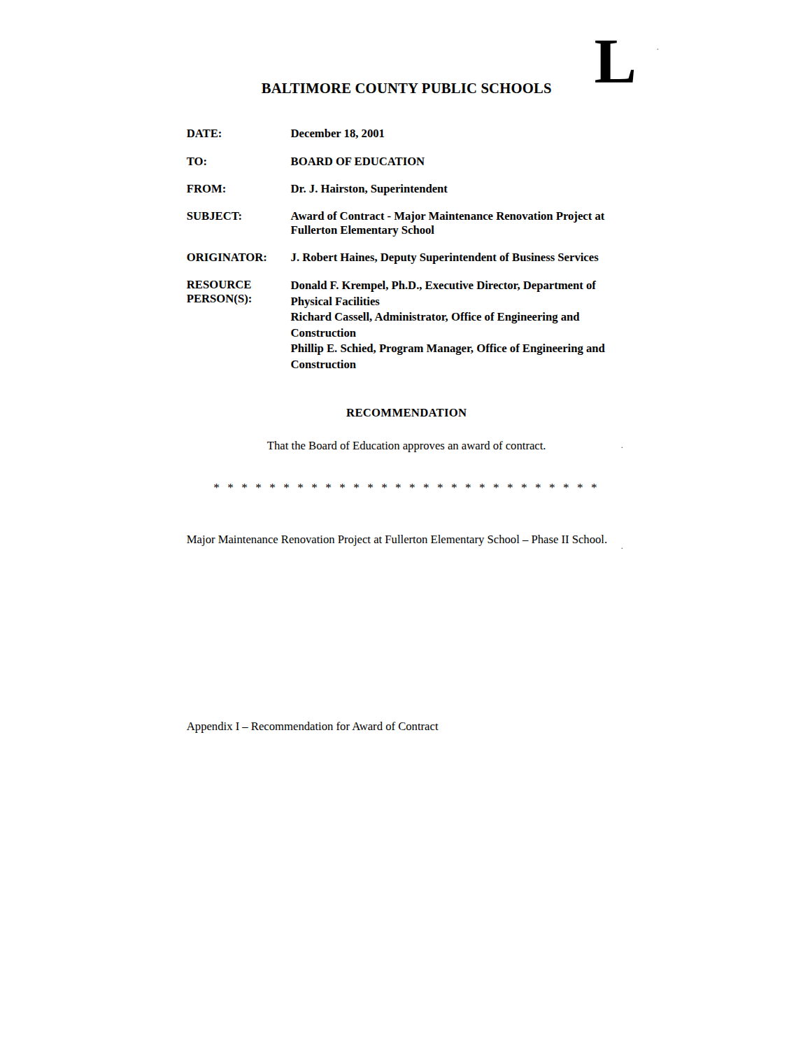.
L
BALTIMORE COUNTY PUBLIC SCHOOLS
| DATE: | December 18, 2001 |
| TO: | BOARD OF EDUCATION |
| FROM: | Dr. J. Hairston, Superintendent |
| SUBJECT: | Award of Contract - Major Maintenance Renovation Project at Fullerton Elementary School |
| ORIGINATOR: | J. Robert Haines, Deputy Superintendent of Business Services |
| RESOURCE PERSON(S): | Donald F. Krempel, Ph.D., Executive Director, Department of Physical Facilities Richard Cassell, Administrator, Office of Engineering and Construction Phillip E. Schied, Program Manager, Office of Engineering and Construction |
RECOMMENDATION
That the Board of Education approves an award of contract.
* * * * * * * * * * * * * * * * * * * * * * * * * * * *
Major Maintenance Renovation Project at Fullerton Elementary School – Phase II School.
.
.
Appendix I – Recommendation for Award of Contract